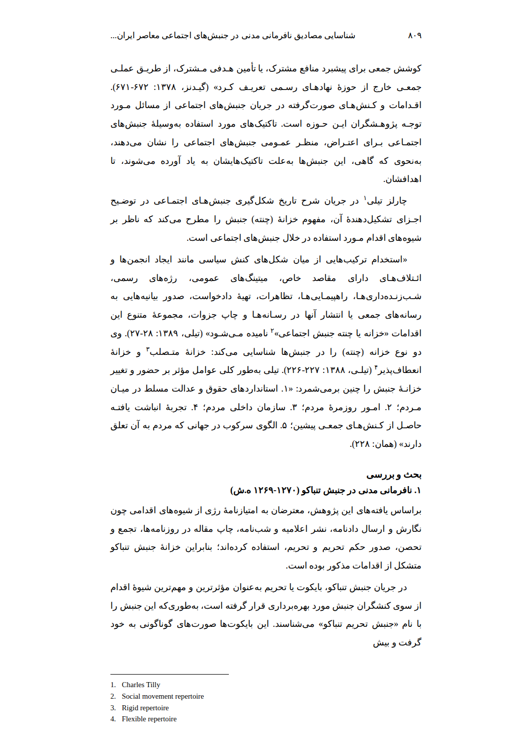۸۰۹ شناسایی مصادیق نافرمانی مدنی در جنبش‌های اجتماعی معاصر ایران...
کوشش جمعی برای پیشبرد منافع مشترک، یا تأمین هـدفی مـشترک، از طریـق عملـی جمعـی خارج از حوزهٔ نهادهـای رسـمی تعریـف کـرد» (گیـدنز، ۱۳۷۸: ۶۷۲-۶۷۱). اقـدامات و کـنش‌هـای صورت‌گرفته در جریان جنبش‌های اجتماعی از مسائل مـورد توجـه پژوهـشگران ایـن حـوزه است. تاکتیک‌های مورد استفاده به‌وسیلهٔ جنبش‌های اجتمـاعی بـرای اعتـراض، منظـر عمـومی جنبش‌های اجتماعی را نشان می‌دهند، به‌نحوی که گاهی، این جنبش‌ها به‌علت تاکتیک‌هایشان به یاد آورده می‌شوند، تا اهدافشان.
چارلز تیلی۱ در جریان شرح تاریخ شکل‌گیری جنبش‌هـای اجتمـاعی در توضـیح اجـزای تشکیل‌دهندهٔ آن، مفهوم خزانهٔ (چنته) جنبش را مطرح می‌کند که ناظر بر شیوه‌های اقدام مـورد استفاده در خلال جنبش‌های اجتماعی است.
«استخدام ترکیب‌هایی از میان شکل‌های کنش سیاسی مانند ایجاد انجمن‌ها و ائـتلاف‌هـای دارای مقاصد خاص، میتینگ‌های عمومی، رژه‌های رسمی، شـب‌زنـده‌داری‌هـا، راهپیمـایی‌هـا، تظاهرات، تهیهٔ دادخواست، صدور بیانیه‌هایی به رسانه‌های جمعی یا انتشار آنها در رسـانه‌هـا و چاپ جزوات، مجموعهٔ متنوع این اقدامات «خزانه یا چنته جنبش اجتماعی»۲ نامیده مـی‌شـود» (تیلی، ۱۳۸۹: ۲۸-۲۷). وی دو نوع خزانه (چنته) را در جنبش‌ها شناسایی می‌کند: خزانهٔ متـصلب۳ و خزانهٔ انعطاف‌پذیر۴ (تیلـی، ۱۳۸۸: ۲۲۷-۲۲۶). تیلی به‌طور کلی عوامل مؤثر بر حضور و تغییر خزانـهٔ جنبش را چنین برمی‌شمرد: «۱. استانداردهای حقوق و عدالت مسلط در میـان مـردم؛ ۲. امـور روزمرهٔ مردم؛ ۳. سازمان داخلی مردم؛ ۴. تجربهٔ انباشت یافتـه حاصـل از کـنش‌هـای جمعـی پیشین؛ ۵. الگوی سرکوب در جهانی که مردم به آن تعلق دارند» (همان: ۲۲۸).
بحث و بررسی
۱. نافرمانی مدنی در جنبش تنباکو (۱۲۷۰-۱۲۶۹ ه.ش)
براساس یافته‌های این پژوهش، معترضان به امتیازنامهٔ رژی از شیوه‌های اقدامی چون نگارش و ارسال دادنامه، نشر اعلامیه و شب‌نامه، چاپ مقاله در روزنامه‌ها، تجمع و تحصن، صدور حکم تحریم و تحریم، استفاده کرده‌اند؛ بنابراین خزانهٔ جنبش تنباکو متشکل از اقدامات مذکور بوده است.
در جریان جنبش تنباکو، بایکوت یا تحریم به‌عنوان مؤثرترین و مهم‌ترین شیوهٔ اقدام از سوی کنشگران جنبش مورد بهره‌برداری قرار گرفته است، به‌طوری‌که این جنبش را با نام «جنبش تحریم تنباکو» می‌شناسند. این بایکوت‌ها صورت‌های گوناگونی به خود گرفت و بیش
1. Charles Tilly
2. Social movement repertoire
3. Rigid repertoire
4. Flexible repertoire